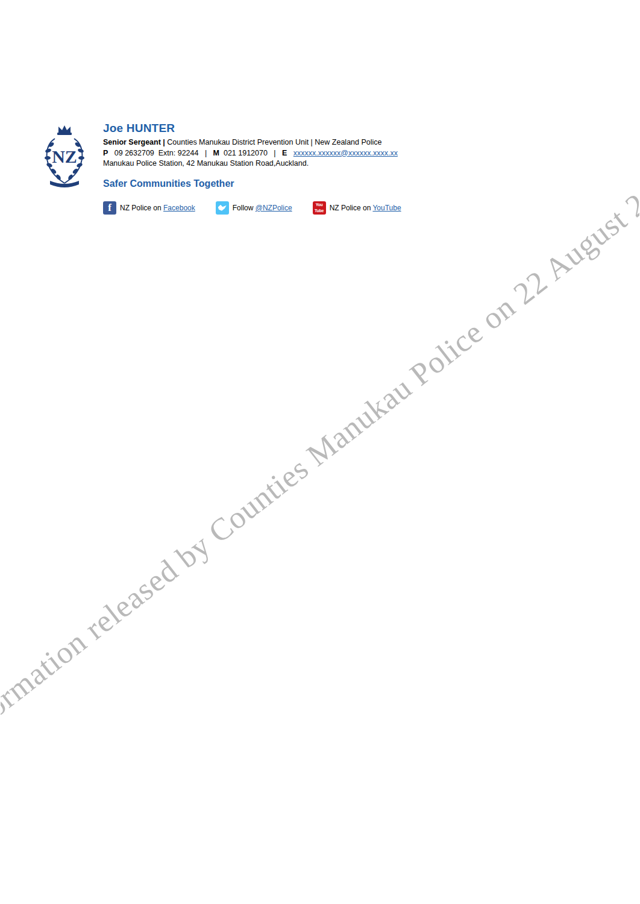Information released by Counties Manukau Police on 22 August 2018
NZ
Joe HUNTER
Senior Sergeant | Counties Manukau District Prevention Unit | New Zealand Police
P 09 2632709 Extn: 92244 | M 021 1912070 | E xxxxxx.xxxxxx@xxxxxx.xxxx.xx
Manukau Police Station, 42 Manukau Station Road,Auckland.
Safer Communities Together
f NZ Police on Facebook Follow @NZPolice You Tube NZ Police on YouTube